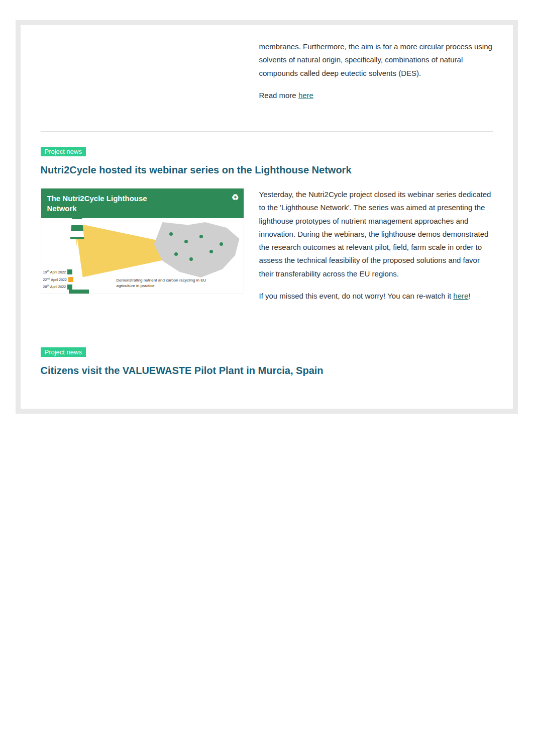membranes. Furthermore, the aim is for a more circular process using solvents of natural origin, specifically, combinations of natural compounds called deep eutectic solvents (DES).
Read more here
Project news
Nutri2Cycle hosted its webinar series on the Lighthouse Network
The Nutri2Cycle Lighthouse
Network ♻
19th April 2022
22nd April 2022
28th April 2022
Demonstrating nutrient and carbon recycling in EU agriculture in practice
Yesterday, the Nutri2Cycle project closed its webinar series dedicated to the 'Lighthouse Network'. The series was aimed at presenting the lighthouse prototypes of nutrient management approaches and innovation. During the webinars, the lighthouse demos demonstrated the research outcomes at relevant pilot, field, farm scale in order to assess the technical feasibility of the proposed solutions and favor their transferability across the EU regions.
If you missed this event, do not worry! You can re-watch it here!
Project news
Citizens visit the VALUEWASTE Pilot Plant in Murcia, Spain